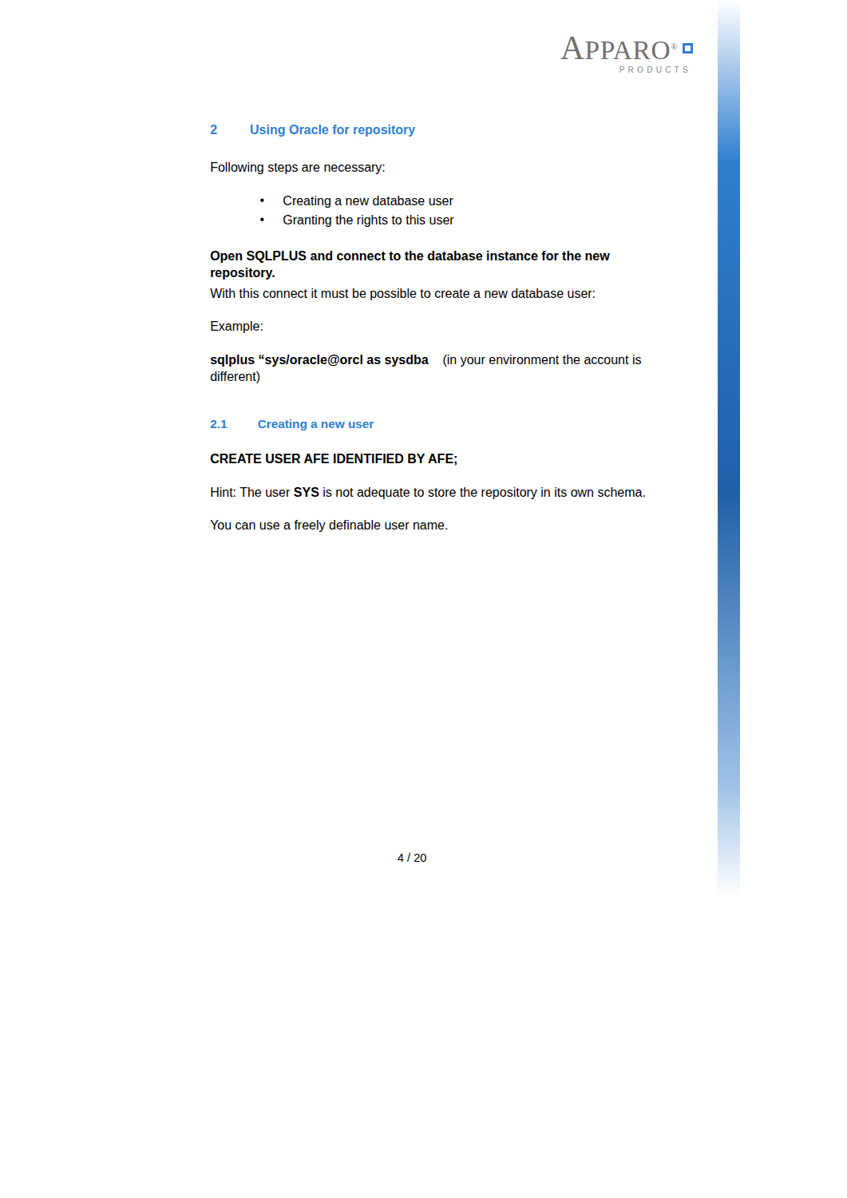APPARO®
PRODUCTS
2 Using Oracle for repository
Following steps are necessary:
Creating a new database user
Granting the rights to this user
Open SQLPLUS and connect to the database instance for the new repository.
With this connect it must be possible to create a new database user:
Example:
sqlplus “sys/oracle@orcl as sysdba (in your environment the account is different)
2.1 Creating a new user
CREATE USER AFE IDENTIFIED BY AFE;
Hint: The user SYS is not adequate to store the repository in its own schema.
You can use a freely definable user name.
4 / 20